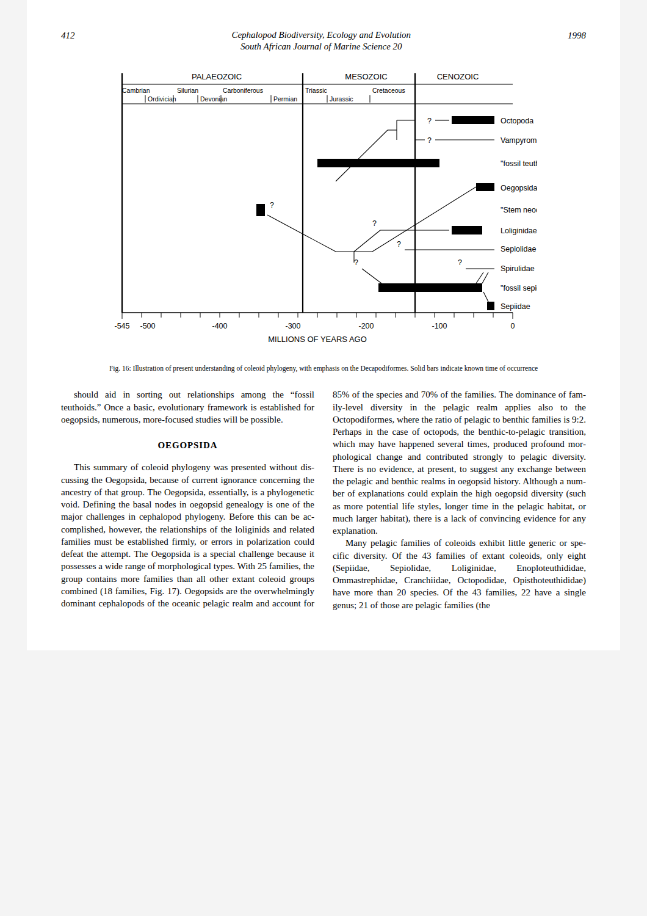412
Cephalopod Biodiversity, Ecology and Evolution
South African Journal of Marine Science 20
1998
PALAEOZOIC MESOZOIC CENOZOIC Cambrian Silurian Carboniferous Triassic Cretaceous Ordivician Devonian Permian Jurassic Octopoda ? Vampyromorpha ? "fossil teuthoids" Oegopsida "Stem neocoleoid" ? Loliginidae ? Sepiolidae ? Spirulidae ? "fossil sepioids" ? Sepiidae -545 -500 -400 -300 -200 -100 0 MILLIONS OF YEARS AGO
Fig. 16: Illustration of present understanding of coleoid phylogeny, with emphasis on the Decapodiformes. Solid bars indicate known time of occurrence
should aid in sorting out relationships among the “fossil teuthoids.” Once a basic, evolutionary framework is established for oegopsids, numerous, more-focused studies will be possible.
OEGOPSIDA
This summary of coleoid phylogeny was presented without discussing the Oegopsida, because of current ignorance concerning the ancestry of that group. The Oegopsida, essentially, is a phylogenetic void. Defining the basal nodes in oegopsid genealogy is one of the major challenges in cephalopod phylogeny. Before this can be accomplished, however, the relationships of the loliginids and related families must be established firmly, or errors in polarization could defeat the attempt. The Oegopsida is a special challenge because it possesses a wide range of morphological types. With 25 families, the group contains more families than all other extant coleoid groups combined (18 families, Fig. 17). Oegopsids are the overwhelmingly dominant cephalopods of the oceanic pelagic realm and account for 85% of the species and 70% of the families. The dominance of family-level diversity in the pelagic realm applies also to the Octopodiformes, where the ratio of pelagic to benthic families is 9:2. Perhaps in the case of octopods, the benthic-to-pelagic transition, which may have happened several times, produced profound morphological change and contributed strongly to pelagic diversity. There is no evidence, at present, to suggest any exchange between the pelagic and benthic realms in oegopsid history. Although a number of explanations could explain the high oegopsid diversity (such as more potential life styles, longer time in the pelagic habitat, or much larger habitat), there is a lack of convincing evidence for any explanation.
Many pelagic families of coleoids exhibit little generic or specific diversity. Of the 43 families of extant coleoids, only eight (Sepiidae, Sepiolidae, Loliginidae, Enoploteuthididae, Ommastrephidae, Cranchiidae, Octopodidae, Opisthoteuthididae) have more than 20 species. Of the 43 families, 22 have a single genus; 21 of those are pelagic families (the